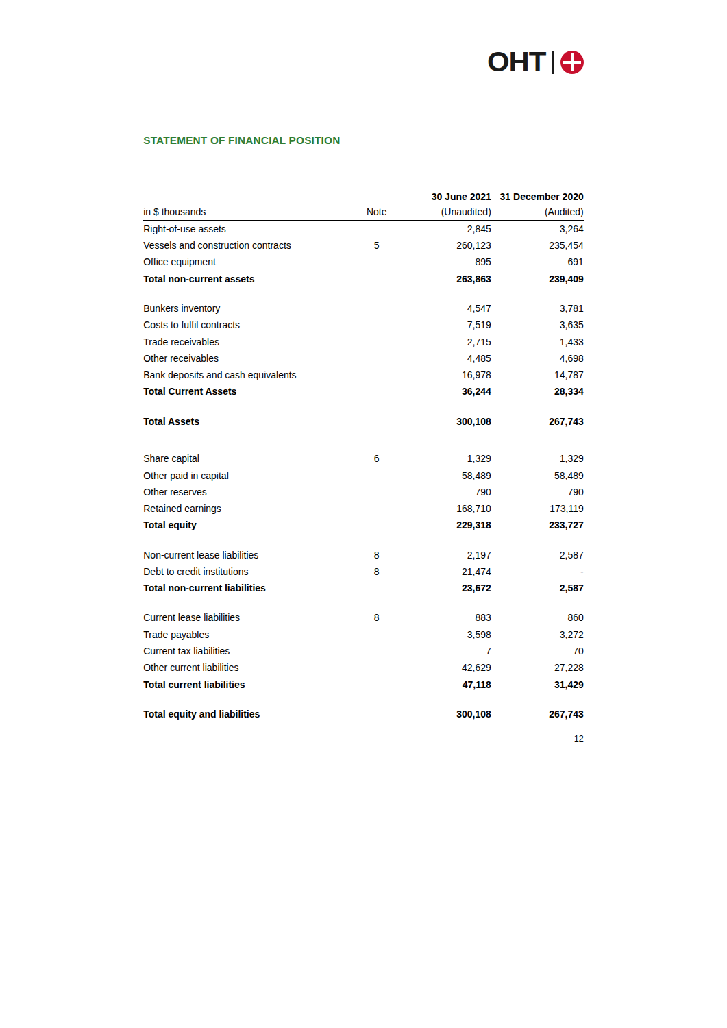OHT
STATEMENT OF FINANCIAL POSITION
| | | 30 June 2021 | 31 December 2020 |
| --- | --- | --- | --- |
| in $ thousands | Note | (Unaudited) | (Audited) |
| Right-of-use assets | | 2,845 | 3,264 |
| Vessels and construction contracts | 5 | 260,123 | 235,454 |
| Office equipment | | 895 | 691 |
| Total non-current assets | | 263,863 | 239,409 |
| Bunkers inventory | | 4,547 | 3,781 |
| Costs to fulfil contracts | | 7,519 | 3,635 |
| Trade receivables | | 2,715 | 1,433 |
| Other receivables | | 4,485 | 4,698 |
| Bank deposits and cash equivalents | | 16,978 | 14,787 |
| Total Current Assets | | 36,244 | 28,334 |
| Total Assets | | 300,108 | 267,743 |
| Share capital | 6 | 1,329 | 1,329 |
| Other paid in capital | | 58,489 | 58,489 |
| Other reserves | | 790 | 790 |
| Retained earnings | | 168,710 | 173,119 |
| Total equity | | 229,318 | 233,727 |
| Non-current lease liabilities | 8 | 2,197 | 2,587 |
| Debt to credit institutions | 8 | 21,474 | - |
| Total non-current liabilities | | 23,672 | 2,587 |
| Current lease liabilities | 8 | 883 | 860 |
| Trade payables | | 3,598 | 3,272 |
| Current tax liabilities | | 7 | 70 |
| Other current liabilities | | 42,629 | 27,228 |
| Total current liabilities | | 47,118 | 31,429 |
| Total equity and liabilities | | 300,108 | 267,743 |
12